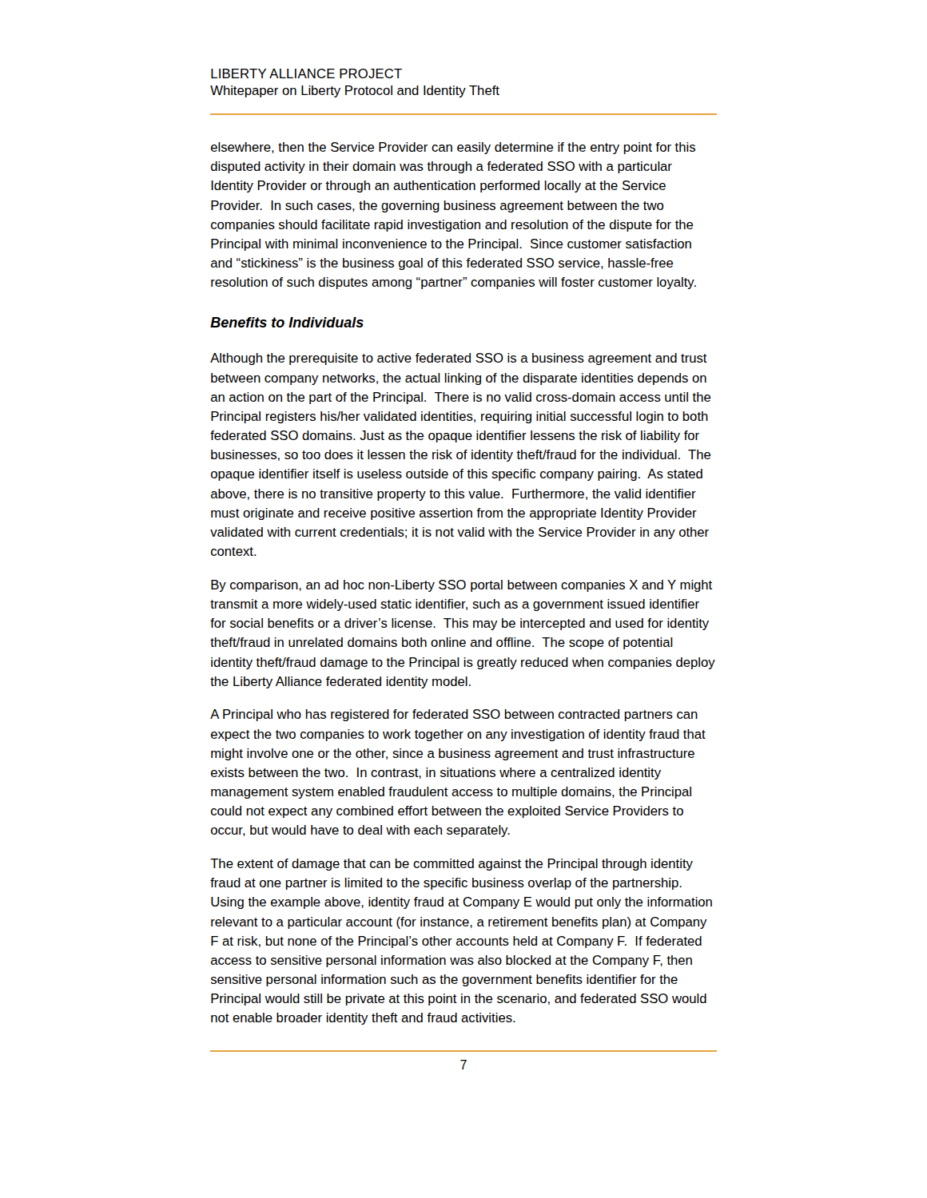LIBERTY ALLIANCE PROJECT
Whitepaper on Liberty Protocol and Identity Theft
elsewhere, then the Service Provider can easily determine if the entry point for this disputed activity in their domain was through a federated SSO with a particular Identity Provider or through an authentication performed locally at the Service Provider. In such cases, the governing business agreement between the two companies should facilitate rapid investigation and resolution of the dispute for the Principal with minimal inconvenience to the Principal. Since customer satisfaction and “stickiness” is the business goal of this federated SSO service, hassle-free resolution of such disputes among “partner” companies will foster customer loyalty.
Benefits to Individuals
Although the prerequisite to active federated SSO is a business agreement and trust between company networks, the actual linking of the disparate identities depends on an action on the part of the Principal. There is no valid cross-domain access until the Principal registers his/her validated identities, requiring initial successful login to both federated SSO domains. Just as the opaque identifier lessens the risk of liability for businesses, so too does it lessen the risk of identity theft/fraud for the individual. The opaque identifier itself is useless outside of this specific company pairing. As stated above, there is no transitive property to this value. Furthermore, the valid identifier must originate and receive positive assertion from the appropriate Identity Provider validated with current credentials; it is not valid with the Service Provider in any other context.
By comparison, an ad hoc non-Liberty SSO portal between companies X and Y might transmit a more widely-used static identifier, such as a government issued identifier for social benefits or a driver’s license. This may be intercepted and used for identity theft/fraud in unrelated domains both online and offline. The scope of potential identity theft/fraud damage to the Principal is greatly reduced when companies deploy the Liberty Alliance federated identity model.
A Principal who has registered for federated SSO between contracted partners can expect the two companies to work together on any investigation of identity fraud that might involve one or the other, since a business agreement and trust infrastructure exists between the two. In contrast, in situations where a centralized identity management system enabled fraudulent access to multiple domains, the Principal could not expect any combined effort between the exploited Service Providers to occur, but would have to deal with each separately.
The extent of damage that can be committed against the Principal through identity fraud at one partner is limited to the specific business overlap of the partnership. Using the example above, identity fraud at Company E would put only the information relevant to a particular account (for instance, a retirement benefits plan) at Company F at risk, but none of the Principal’s other accounts held at Company F. If federated access to sensitive personal information was also blocked at the Company F, then sensitive personal information such as the government benefits identifier for the Principal would still be private at this point in the scenario, and federated SSO would not enable broader identity theft and fraud activities.
7